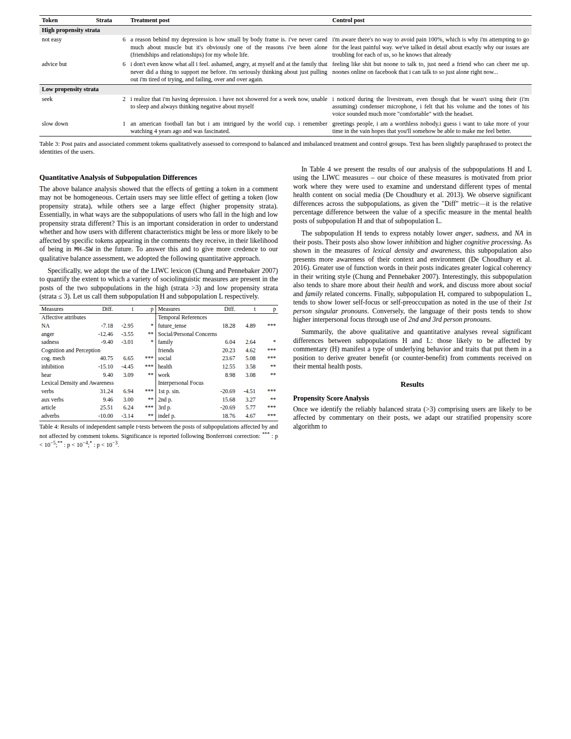| Token | Strata | Treatment post | Control post |
| High propensity strata |
| not easy | 6 | a reason behind my depression is how small by body frame is. i've never cared much about muscle but it's obviously one of the reasons i've been alone (friendships and relationships) for my whole life. | i'm aware there's no way to avoid pain 100%, which is why i'm attempting to go for the least painful way. we've talked in detail about exactly why our issues are troubling for each of us, so he knows that already |
| advice but | 6 | i don't even know what all i feel. ashamed, angry, at myself and at the family that never did a thing to support me before. i'm seriously thinking about just pulling out i'm tired of trying, and failing, over and over again. | feeling like shit but noone to talk to, just need a friend who can cheer me up. noones online on facebook that i can talk to so just alone right now... |
| Low propensity strata |
| seek | 2 | i realize that i'm having depression. i have not showered for a week now, unable to sleep and always thinking negative about myself | i noticed during the livestream, even though that he wasn't using their (i'm assuming) condenser microphone, i felt that his volume and the tones of his voice sounded much more "comfortable" with the headset. |
| slow down | 1 | an american football fan but i am intrigued by the world cup. i remember watching 4 years ago and was fascinated. | greetings people, i am a worthless nobody.i guess i want to take more of your time in the vain hopes that you'll somehow be able to make me feel better. |
Table 3: Post pairs and associated comment tokens qualitatively assessed to correspond to balanced and imbalanced treatment and control groups. Text has been slightly paraphrased to protect the identities of the users.
Quantitative Analysis of Subpopulation Differences
The above balance analysis showed that the effects of getting a token in a comment may not be homogeneous. Certain users may see little effect of getting a token (low propensity strata), while others see a large effect (higher propensity strata). Essentially, in what ways are the subpopulations of users who fall in the high and low propensity strata different? This is an important consideration in order to understand whether and how users with different characteristics might be less or more likely to be affected by specific tokens appearing in the comments they receive, in their likelihood of being in MH→SW in the future. To answer this and to give more credence to our qualitative balance assessment, we adopted the following quantitative approach.
Specifically, we adopt the use of the LIWC lexicon (Chung and Pennebaker 2007) to quantify the extent to which a variety of sociolinguistic measures are present in the posts of the two subpopulations in the high (strata >3) and low propensity strata (strata ≤ 3). Let us call them subpopulation H and subpopulation L respectively.
| Measures | Diff. | t | p | Measures | Diff. | t | p |
| Affective attributes | Temporal References |
| NA | -7.18 | -2.95 | * | future_tense | 18.28 | 4.89 | *** |
| anger | -12.46 | -3.55 | ** | Social/Personal Concerns |
| sadness | -9.40 | -3.01 | * | family | 6.04 | 2.64 | * |
| Cognition and Perception | friends | 20.23 | 4.62 | *** |
| cog. mech | 40.75 | 6.65 | *** | social | 23.67 | 5.08 | *** |
| inhibition | -15.10 | -4.45 | *** | health | 12.55 | 3.58 | ** |
| hear | 9.40 | 3.09 | ** | work | 8.98 | 3.08 | ** |
| Lexical Density and Awareness | Interpersonal Focus |
| verbs | 31.24 | 6.94 | *** | 1st p. sin. | -20.69 | -4.51 | *** |
| aux verbs | 9.46 | 3.00 | ** | 2nd p. | 15.68 | 3.27 | ** |
| article | 25.51 | 6.24 | *** | 3rd p. | -20.69 | 5.77 | *** |
| adverbs | -10.00 | -3.14 | ** | indef p. | 18.76 | 4.67 | *** |
Table 4: Results of independent sample t-tests between the posts of subpopulations affected by and not affected by comment tokens. Significance is reported following Bonferroni correction: *** : p < 10−5;** : p < 10−4;* : p < 10−3.
In Table 4 we present the results of our analysis of the subpopulations H and L using the LIWC measures – our choice of these measures is motivated from prior work where they were used to examine and understand different types of mental health content on social media (De Choudhury et al. 2013). We observe significant differences across the subpopulations, as given the "Diff" metric—it is the relative percentage difference between the value of a specific measure in the mental health posts of subpopulation H and that of subpopulation L.
The subpopulation H tends to express notably lower anger, sadness, and NA in their posts. Their posts also show lower inhibition and higher cognitive processing. As shown in the measures of lexical density and awareness, this subpopulation also presents more awareness of their context and environment (De Choudhury et al. 2016). Greater use of function words in their posts indicates greater logical coherency in their writing style (Chung and Pennebaker 2007). Interestingly, this subpopulation also tends to share more about their health and work, and discuss more about social and family related concerns. Finally, subpopulation H, compared to subpopulation L, tends to show lower self-focus or self-preoccupation as noted in the use of their 1st person singular pronouns. Conversely, the language of their posts tends to show higher interpersonal focus through use of 2nd and 3rd person pronouns.
Summarily, the above qualitative and quantitative analyses reveal significant differences between subpopulations H and L: those likely to be affected by commentary (H) manifest a type of underlying behavior and traits that put them in a position to derive greater benefit (or counter-benefit) from comments received on their mental health posts.
Results
Propensity Score Analysis
Once we identify the reliably balanced strata (>3) comprising users are likely to be affected by commentary on their posts, we adapt our stratified propensity score algorithm to